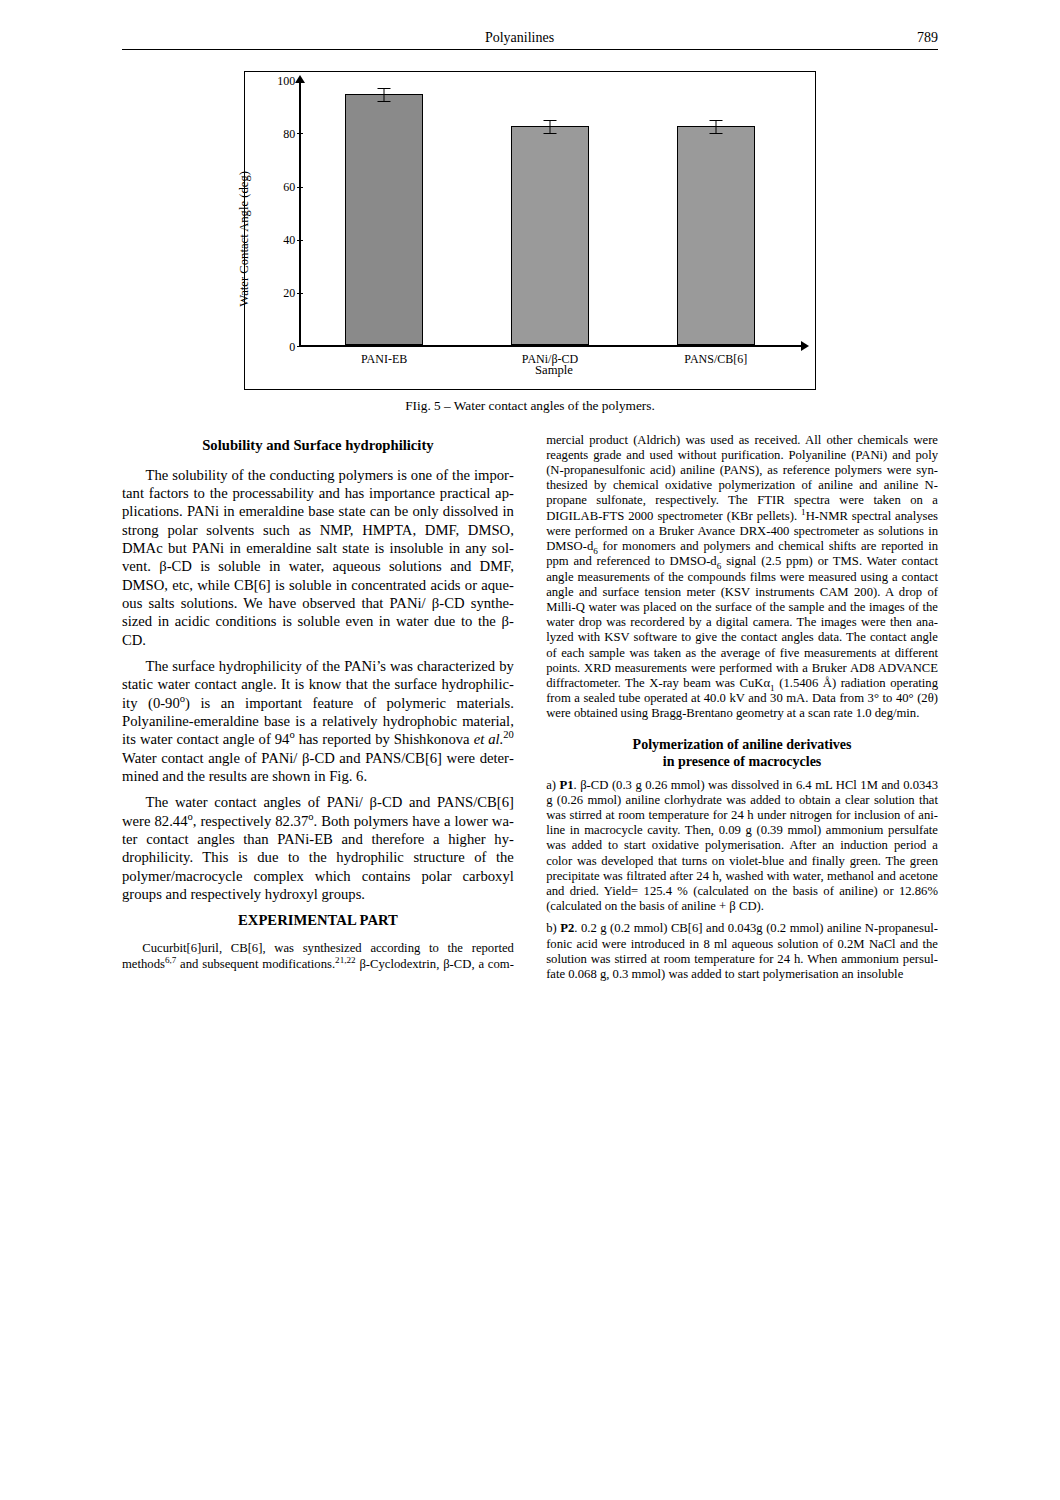Polyanilines 789
Water Contact Angle (deg)
100
80
60
40
20
0
PANI-EB
PANi/β-CD
PANS/CB[6]
Sample
FIig. 5 – Water contact angles of the polymers.
Solubility and Surface hydrophilicity
The solubility of the conducting polymers is one of the important factors to the processability and has importance practical applications. PANi in emeraldine base state can be only dissolved in strong polar solvents such as NMP, HMPTA, DMF, DMSO, DMAc but PANi in emeraldine salt state is insoluble in any solvent. β-CD is soluble in water, aqueous solutions and DMF, DMSO, etc, while CB[6] is soluble in concentrated acids or aqueous salts solutions. We have observed that PANi/ β-CD synthesized in acidic conditions is soluble even in water due to the β-CD.
The surface hydrophilicity of the PANi’s was characterized by static water contact angle. It is know that the surface hydrophilicity (0-90o) is an important feature of polymeric materials. Polyaniline-emeraldine base is a relatively hydrophobic material, its water contact angle of 94o has reported by Shishkonova et al.20 Water contact angle of PANi/ β-CD and PANS/CB[6] were determined and the results are shown in Fig. 6.
The water contact angles of PANi/ β-CD and PANS/CB[6] were 82.44o, respectively 82.37o. Both polymers have a lower water contact angles than PANi-EB and therefore a higher hydrophilicity. This is due to the hydrophilic structure of the polymer/macrocycle complex which contains polar carboxyl groups and respectively hydroxyl groups.
EXPERIMENTAL PART
Cucurbit[6]uril, CB[6], was synthesized according to the reported methods6,7 and subsequent modifications.21,22 β-Cyclodextrin, β-CD, a commercial product (Aldrich) was used as received. All other chemicals were reagents grade and used without purification. Polyaniline (PANi) and poly (N-propanesulfonic acid) aniline (PANS), as reference polymers were synthesized by chemical oxidative polymerization of aniline and aniline N-propane sulfonate, respectively. The FTIR spectra were taken on a DIGILAB-FTS 2000 spectrometer (KBr pellets). 1H-NMR spectral analyses were performed on a Bruker Avance DRX-400 spectrometer as solutions in DMSO-d6 for monomers and polymers and chemical shifts are reported in ppm and referenced to DMSO-d6 signal (2.5 ppm) or TMS. Water contact angle measurements of the compounds films were measured using a contact angle and surface tension meter (KSV instruments CAM 200). A drop of Milli-Q water was placed on the surface of the sample and the images of the water drop was recordered by a digital camera. The images were then analyzed with KSV software to give the contact angles data. The contact angle of each sample was taken as the average of five measurements at different points. XRD measurements were performed with a Bruker AD8 ADVANCE diffractometer. The X-ray beam was CuKα1 (1.5406 Å) radiation operating from a sealed tube operated at 40.0 kV and 30 mA. Data from 3° to 40° (2θ) were obtained using Bragg-Brentano geometry at a scan rate 1.0 deg/min.
Polymerization of aniline derivatives
in presence of macrocycles
a) P1. β-CD (0.3 g 0.26 mmol) was dissolved in 6.4 mL HCl 1M and 0.0343 g (0.26 mmol) aniline clorhydrate was added to obtain a clear solution that was stirred at room temperature for 24 h under nitrogen for inclusion of aniline in macrocycle cavity. Then, 0.09 g (0.39 mmol) ammonium persulfate was added to start oxidative polymerisation. After an induction period a color was developed that turns on violet-blue and finally green. The green precipitate was filtrated after 24 h, washed with water, methanol and acetone and dried. Yield= 125.4 % (calculated on the basis of aniline) or 12.86% (calculated on the basis of aniline + β CD).
b) P2. 0.2 g (0.2 mmol) CB[6] and 0.043g (0.2 mmol) aniline N-propanesulfonic acid were introduced in 8 ml aqueous solution of 0.2M NaCl and the solution was stirred at room temperature for 24 h. When ammonium persulfate 0.068 g, 0.3 mmol) was added to start polymerisation an insoluble